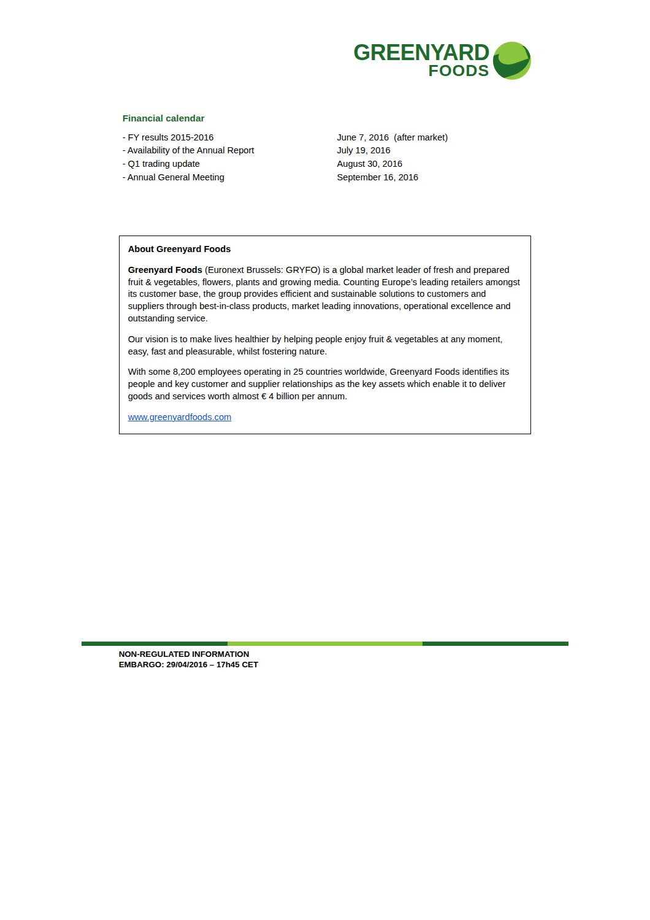GREENYARD FOODS
Financial calendar
| - FY results 2015-2016 | June 7, 2016 (after market) |
| - Availability of the Annual Report | July 19, 2016 |
| - Q1 trading update | August 30, 2016 |
| - Annual General Meeting | September 16, 2016 |
About Greenyard Foods
Greenyard Foods (Euronext Brussels: GRYFO) is a global market leader of fresh and prepared fruit & vegetables, flowers, plants and growing media. Counting Europe’s leading retailers amongst its customer base, the group provides efficient and sustainable solutions to customers and suppliers through best-in-class products, market leading innovations, operational excellence and outstanding service.
Our vision is to make lives healthier by helping people enjoy fruit & vegetables at any moment, easy, fast and pleasurable, whilst fostering nature.
With some 8,200 employees operating in 25 countries worldwide, Greenyard Foods identifies its people and key customer and supplier relationships as the key assets which enable it to deliver goods and services worth almost € 4 billion per annum.
www.greenyardfoods.com
NON-REGULATED INFORMATION
EMBARGO: 29/04/2016 – 17h45 CET